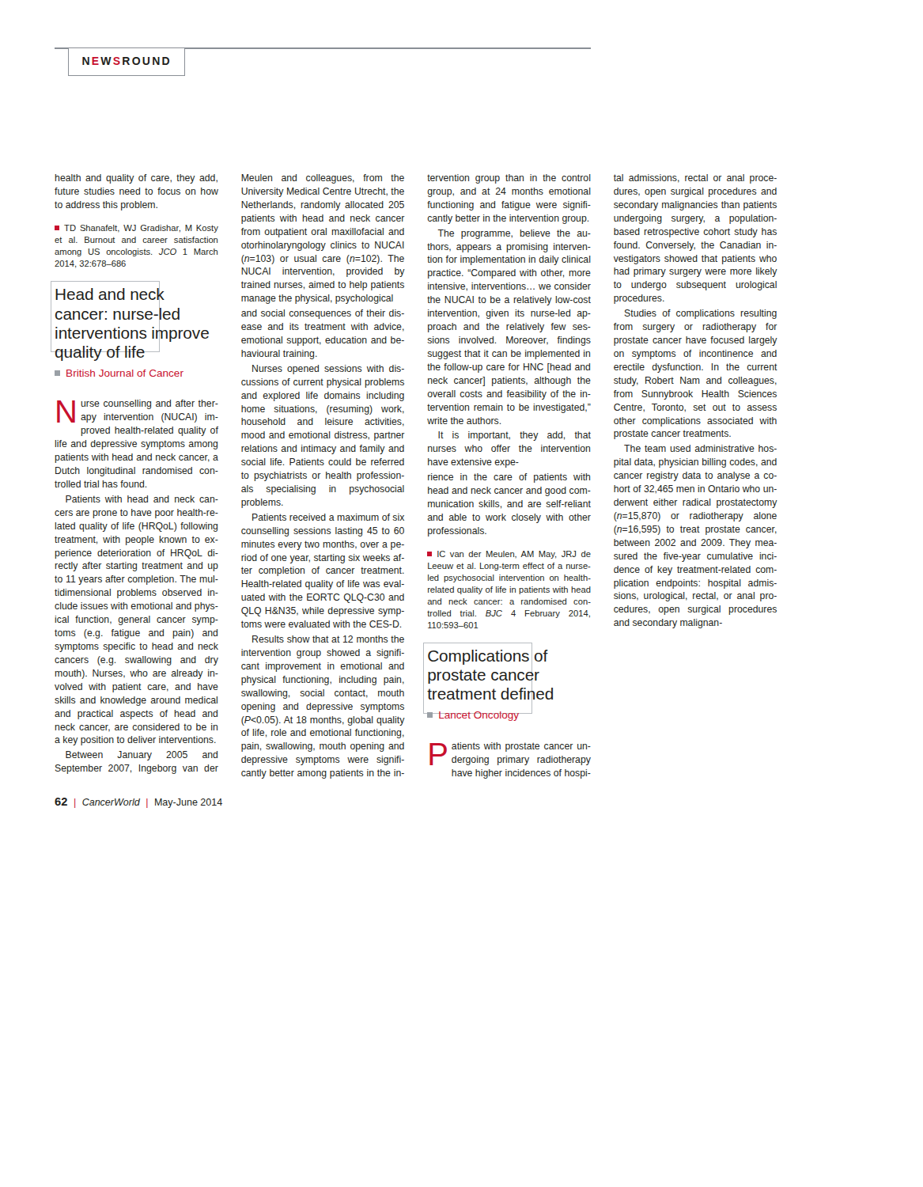NEWSROUND
health and quality of care, they add, future studies need to focus on how to address this problem.
TD Shanafelt, WJ Gradishar, M Kosty et al. Burnout and career satisfaction among US oncologists. JCO 1 March 2014, 32:678–686
Head and neck cancer: nurse-led interventions improve quality of life
British Journal of Cancer
Nurse counselling and after therapy intervention (NUCAI) improved health-related quality of life and depressive symptoms among patients with head and neck cancer, a Dutch longitudinal randomised controlled trial has found.
Patients with head and neck cancers are prone to have poor health-related quality of life (HRQoL) following treatment, with people known to experience deterioration of HRQoL directly after starting treatment and up to 11 years after completion. The multidimensional problems observed include issues with emotional and physical function, general cancer symptoms (e.g. fatigue and pain) and symptoms specific to head and neck cancers (e.g. swallowing and dry mouth). Nurses, who are already involved with patient care, and have skills and knowledge around medical and practical aspects of head and neck cancer, are considered to be in a key position to deliver interventions.
Between January 2005 and September 2007, Ingeborg van der Meulen and colleagues, from the University Medical Centre Utrecht, the Netherlands, randomly allocated 205 patients with head and neck cancer from outpatient oral maxillofacial and otorhinolaryngology clinics to NUCAI (n=103) or usual care (n=102). The NUCAI intervention, provided by trained nurses, aimed to help patients manage the physical, psychological
and social consequences of their disease and its treatment with advice, emotional support, education and behavioural training.
Nurses opened sessions with discussions of current physical problems and explored life domains including home situations, (resuming) work, household and leisure activities, mood and emotional distress, partner relations and intimacy and family and social life. Patients could be referred to psychiatrists or health professionals specialising in psychosocial problems.
Patients received a maximum of six counselling sessions lasting 45 to 60 minutes every two months, over a period of one year, starting six weeks after completion of cancer treatment. Health-related quality of life was evaluated with the EORTC QLQ-C30 and QLQ H&N35, while depressive symptoms were evaluated with the CES-D.
Results show that at 12 months the intervention group showed a significant improvement in emotional and physical functioning, including pain, swallowing, social contact, mouth opening and depressive symptoms (P<0.05). At 18 months, global quality of life, role and emotional functioning, pain, swallowing, mouth opening and depressive symptoms were significantly better among patients in the intervention group than in the control group, and at 24 months emotional functioning and fatigue were significantly better in the intervention group.
The programme, believe the authors, appears a promising intervention for implementation in daily clinical practice. “Compared with other, more intensive, interventions… we consider the NUCAI to be a relatively low-cost intervention, given its nurse-led approach and the relatively few sessions involved. Moreover, findings suggest that it can be implemented in the follow-up care for HNC [head and neck cancer] patients, although the overall costs and feasibility of the intervention remain to be investigated,” write the authors.
It is important, they add, that nurses who offer the intervention have extensive expe-
rience in the care of patients with head and neck cancer and good communication skills, and are self-reliant and able to work closely with other professionals.
IC van der Meulen, AM May, JRJ de Leeuw et al. Long-term effect of a nurse-led psychosocial intervention on health-related quality of life in patients with head and neck cancer: a randomised controlled trial. BJC 4 February 2014, 110:593–601
Complications of prostate cancer treatment defined
Lancet Oncology
Patients with prostate cancer undergoing primary radiotherapy have higher incidences of hospital admissions, rectal or anal procedures, open surgical procedures and secondary malignancies than patients undergoing surgery, a population-based retrospective cohort study has found. Conversely, the Canadian investigators showed that patients who had primary surgery were more likely to undergo subsequent urological procedures.
Studies of complications resulting from surgery or radiotherapy for prostate cancer have focused largely on symptoms of incontinence and erectile dysfunction. In the current study, Robert Nam and colleagues, from Sunnybrook Health Sciences Centre, Toronto, set out to assess other complications associated with prostate cancer treatments.
The team used administrative hospital data, physician billing codes, and cancer registry data to analyse a cohort of 32,465 men in Ontario who underwent either radical prostatectomy (n=15,870) or radiotherapy alone (n=16,595) to treat prostate cancer, between 2002 and 2009. They measured the five-year cumulative incidence of key treatment-related complication endpoints: hospital admissions, urological, rectal, or anal procedures, open surgical procedures and secondary malignan-
62 | CancerWorld | May-June 2014